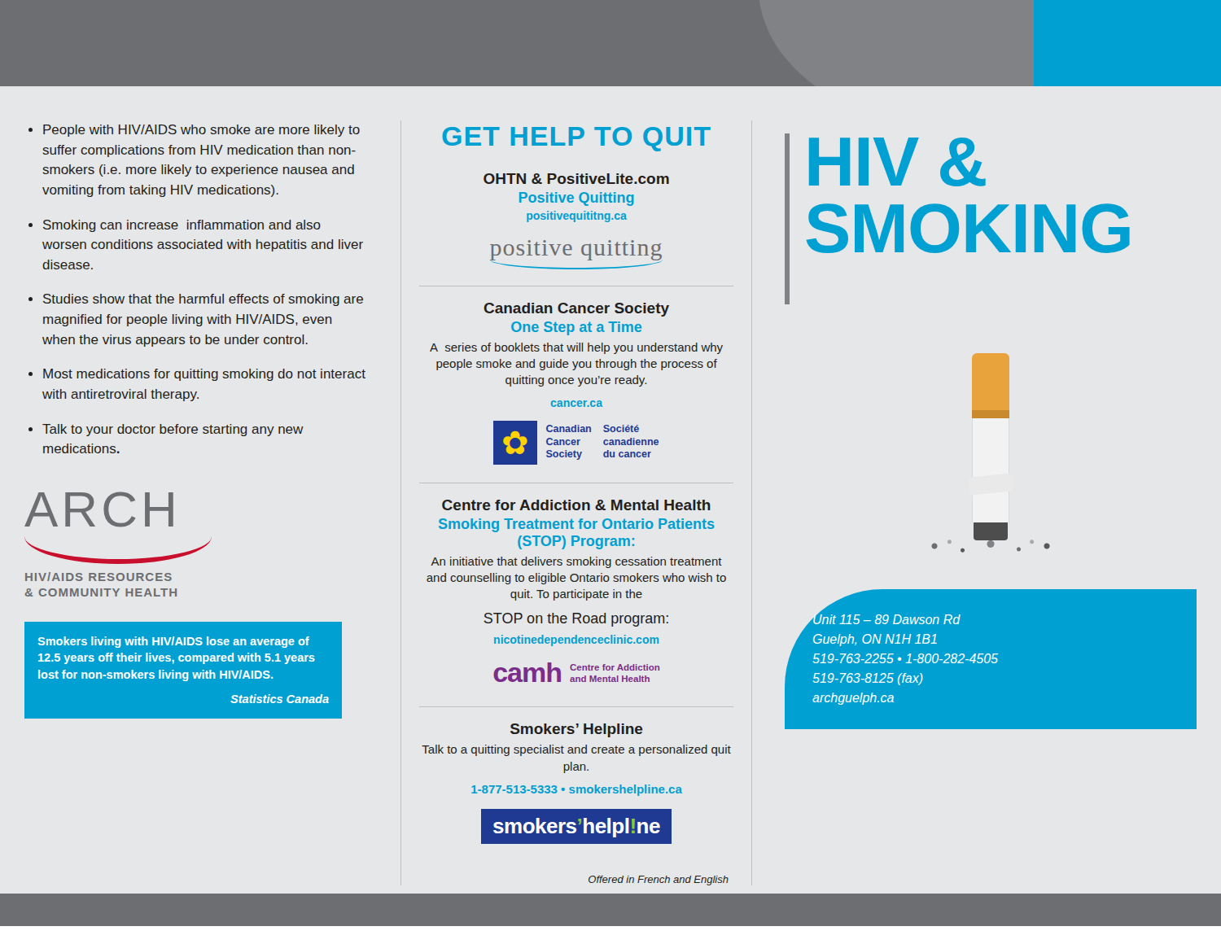People with HIV/AIDS who smoke are more likely to suffer complications from HIV medication than non-smokers (i.e. more likely to experience nausea and vomiting from taking HIV medications).
Smoking can increase inflammation and also worsen conditions associated with hepatitis and liver disease.
Studies show that the harmful effects of smoking are magnified for people living with HIV/AIDS, even when the virus appears to be under control.
Most medications for quitting smoking do not interact with antiretroviral therapy.
Talk to your doctor before starting any new medications.
ARCH
HIV/AIDS RESOURCES
& COMMUNITY HEALTH
Smokers living with HIV/AIDS lose an average of 12.5 years off their lives, compared with 5.1 years lost for non-smokers living with HIV/AIDS. Statistics Canada
GET HELP TO QUIT
OHTN & PositiveLite.com
Positive Quitting
positivequititng.ca
positive quitting
Canadian Cancer Society
One Step at a Time
A series of booklets that will help you understand why people smoke and guide you through the process of quitting once you’re ready.
cancer.ca
Canadian
Cancer
Society Société
canadienne
du cancer
Centre for Addiction & Mental Health
Smoking Treatment for Ontario Patients (STOP) Program:
An initiative that delivers smoking cessation treatment and counselling to eligible Ontario smokers who wish to quit. To participate in the
STOP on the Road program:
nicotinedependenceclinic.com
camh
Centre for Addiction
and Mental Health
Smokers’ Helpline
Talk to a quitting specialist and create a personalized quit plan.
1-877-513-5333 • smokershelpline.ca
smokers’helpl!ne
Offered in French and English
HIV &
SMOKING
Unit 115 – 89 Dawson Rd
Guelph, ON N1H 1B1
519-763-2255 • 1-800-282-4505
519-763-8125 (fax)
archguelph.ca